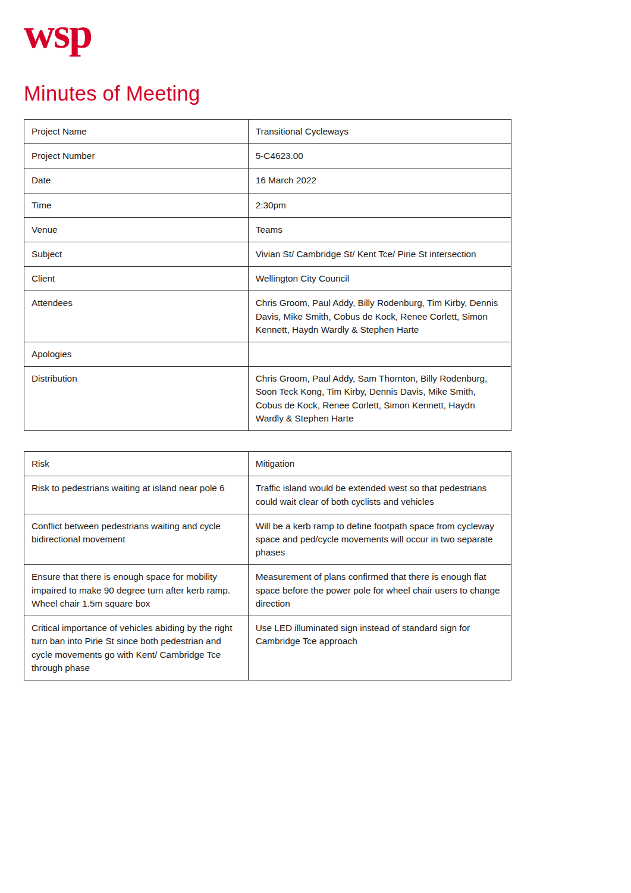wsp
Minutes of Meeting
| Project Name | Transitional Cycleways |
| Project Number | 5-C4623.00 |
| Date | 16 March 2022 |
| Time | 2:30pm |
| Venue | Teams |
| Subject | Vivian St/ Cambridge St/ Kent Tce/ Pirie St intersection |
| Client | Wellington City Council |
| Attendees | Chris Groom, Paul Addy, Billy Rodenburg, Tim Kirby, Dennis Davis, Mike Smith, Cobus de Kock, Renee Corlett, Simon Kennett, Haydn Wardly & Stephen Harte |
| Apologies | |
| Distribution | Chris Groom, Paul Addy, Sam Thornton, Billy Rodenburg, Soon Teck Kong, Tim Kirby, Dennis Davis, Mike Smith, Cobus de Kock, Renee Corlett, Simon Kennett, Haydn Wardly & Stephen Harte |
| Risk | Mitigation |
| --- | --- |
| Risk to pedestrians waiting at island near pole 6 | Traffic island would be extended west so that pedestrians could wait clear of both cyclists and vehicles |
| Conflict between pedestrians waiting and cycle bidirectional movement | Will be a kerb ramp to define footpath space from cycleway space and ped/cycle movements will occur in two separate phases |
| Ensure that there is enough space for mobility impaired to make 90 degree turn after kerb ramp. Wheel chair 1.5m square box | Measurement of plans confirmed that there is enough flat space before the power pole for wheel chair users to change direction |
| Critical importance of vehicles abiding by the right turn ban into Pirie St since both pedestrian and cycle movements go with Kent/ Cambridge Tce through phase | Use LED illuminated sign instead of standard sign for Cambridge Tce approach |